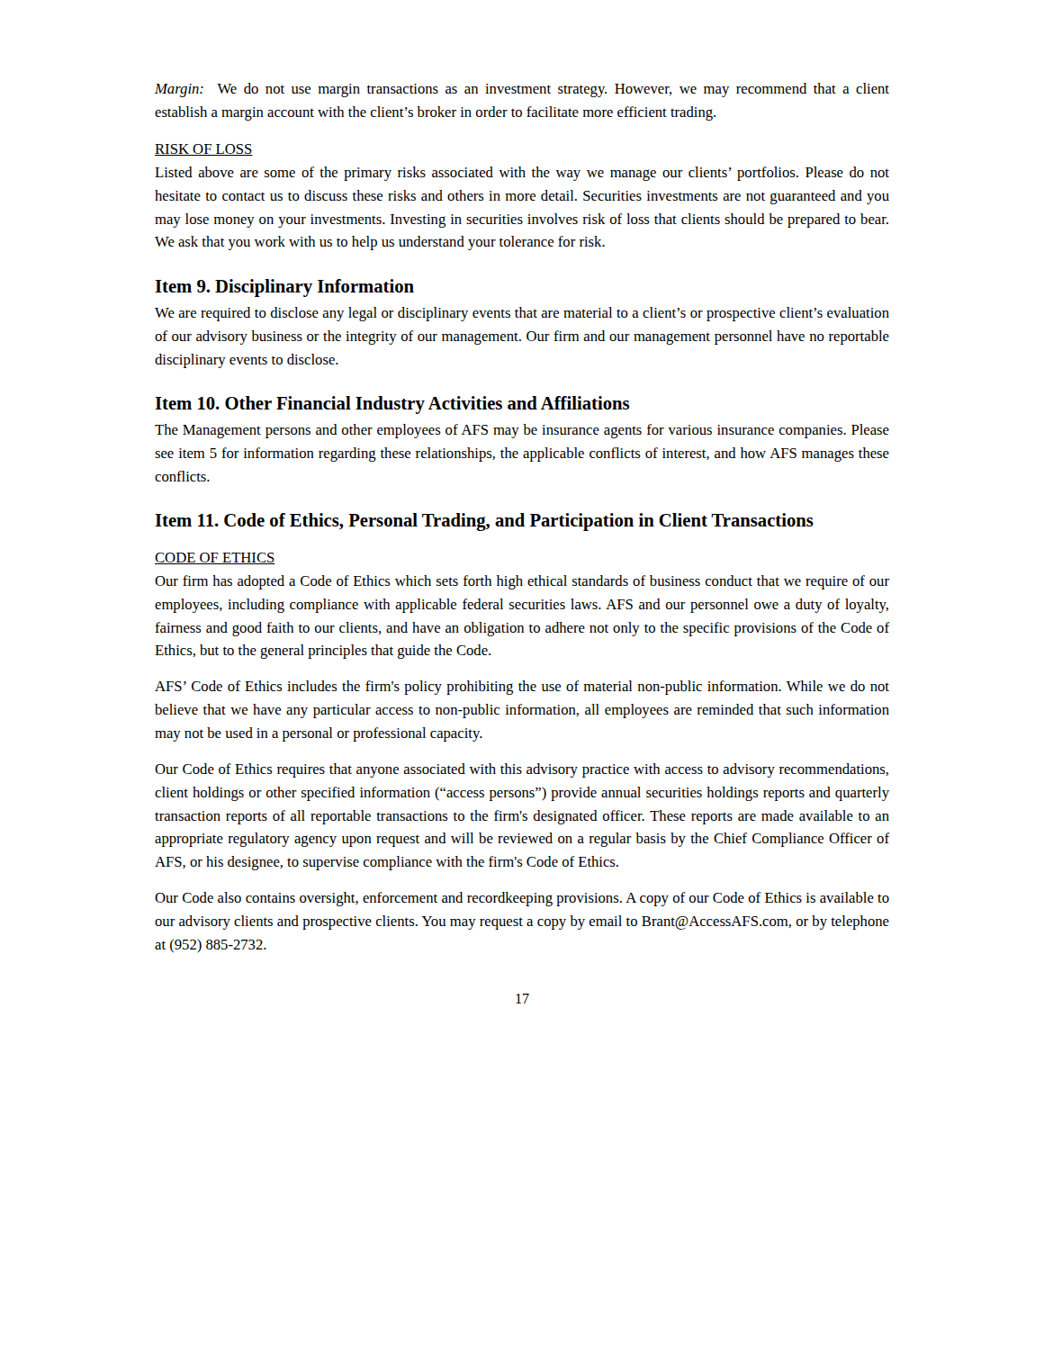Margin: We do not use margin transactions as an investment strategy. However, we may recommend that a client establish a margin account with the client’s broker in order to facilitate more efficient trading.
RISK OF LOSS
Listed above are some of the primary risks associated with the way we manage our clients’ portfolios. Please do not hesitate to contact us to discuss these risks and others in more detail. Securities investments are not guaranteed and you may lose money on your investments. Investing in securities involves risk of loss that clients should be prepared to bear. We ask that you work with us to help us understand your tolerance for risk.
Item 9. Disciplinary Information
We are required to disclose any legal or disciplinary events that are material to a client’s or prospective client’s evaluation of our advisory business or the integrity of our management. Our firm and our management personnel have no reportable disciplinary events to disclose.
Item 10. Other Financial Industry Activities and Affiliations
The Management persons and other employees of AFS may be insurance agents for various insurance companies. Please see item 5 for information regarding these relationships, the applicable conflicts of interest, and how AFS manages these conflicts.
Item 11. Code of Ethics, Personal Trading, and Participation in Client Transactions
CODE OF ETHICS
Our firm has adopted a Code of Ethics which sets forth high ethical standards of business conduct that we require of our employees, including compliance with applicable federal securities laws. AFS and our personnel owe a duty of loyalty, fairness and good faith to our clients, and have an obligation to adhere not only to the specific provisions of the Code of Ethics, but to the general principles that guide the Code.
AFS’ Code of Ethics includes the firm's policy prohibiting the use of material non-public information. While we do not believe that we have any particular access to non-public information, all employees are reminded that such information may not be used in a personal or professional capacity.
Our Code of Ethics requires that anyone associated with this advisory practice with access to advisory recommendations, client holdings or other specified information (“access persons”) provide annual securities holdings reports and quarterly transaction reports of all reportable transactions to the firm's designated officer. These reports are made available to an appropriate regulatory agency upon request and will be reviewed on a regular basis by the Chief Compliance Officer of AFS, or his designee, to supervise compliance with the firm's Code of Ethics.
Our Code also contains oversight, enforcement and recordkeeping provisions. A copy of our Code of Ethics is available to our advisory clients and prospective clients. You may request a copy by email to Brant@AccessAFS.com, or by telephone at (952) 885-2732.
17